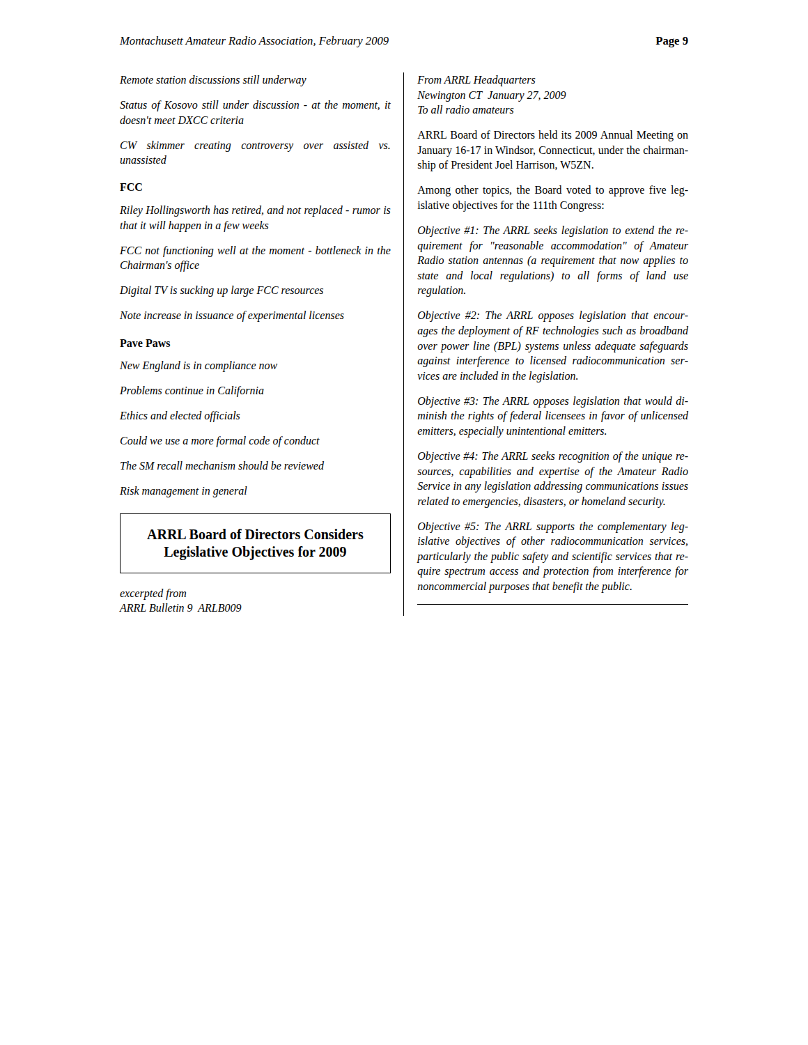Montachusett Amateur Radio Association, February 2009 Page 9
Remote station discussions still underway
Status of Kosovo still under discussion - at the moment, it doesn't meet DXCC criteria
CW skimmer creating controversy over assisted vs. unassisted
FCC
Riley Hollingsworth has retired, and not replaced - rumor is that it will happen in a few weeks
FCC not functioning well at the moment - bottleneck in the Chairman's office
Digital TV is sucking up large FCC resources
Note increase in issuance of experimental licenses
Pave Paws
New England is in compliance now
Problems continue in California
Ethics and elected officials
Could we use a more formal code of conduct
The SM recall mechanism should be reviewed
Risk management in general
ARRL Board of Directors Considers Legislative Objectives for 2009
excerpted from ARRL Bulletin 9 ARLB009 From ARRL Headquarters Newington CT January 27, 2009 To all radio amateurs
ARRL Board of Directors held its 2009 Annual Meeting on January 16-17 in Windsor, Connecticut, under the chairmanship of President Joel Harrison, W5ZN.
Among other topics, the Board voted to approve five legislative objectives for the 111th Congress:
Objective #1: The ARRL seeks legislation to extend the requirement for "reasonable accommodation" of Amateur Radio station antennas (a requirement that now applies to state and local regulations) to all forms of land use regulation.
Objective #2: The ARRL opposes legislation that encourages the deployment of RF technologies such as broadband over power line (BPL) systems unless adequate safeguards against interference to licensed radiocommunication services are included in the legislation.
Objective #3: The ARRL opposes legislation that would diminish the rights of federal licensees in favor of unlicensed emitters, especially unintentional emitters.
Objective #4: The ARRL seeks recognition of the unique resources, capabilities and expertise of the Amateur Radio Service in any legislation addressing communications issues related to emergencies, disasters, or homeland security.
Objective #5: The ARRL supports the complementary legislative objectives of other radiocommunication services, particularly the public safety and scientific services that require spectrum access and protection from interference for noncommercial purposes that benefit the public.